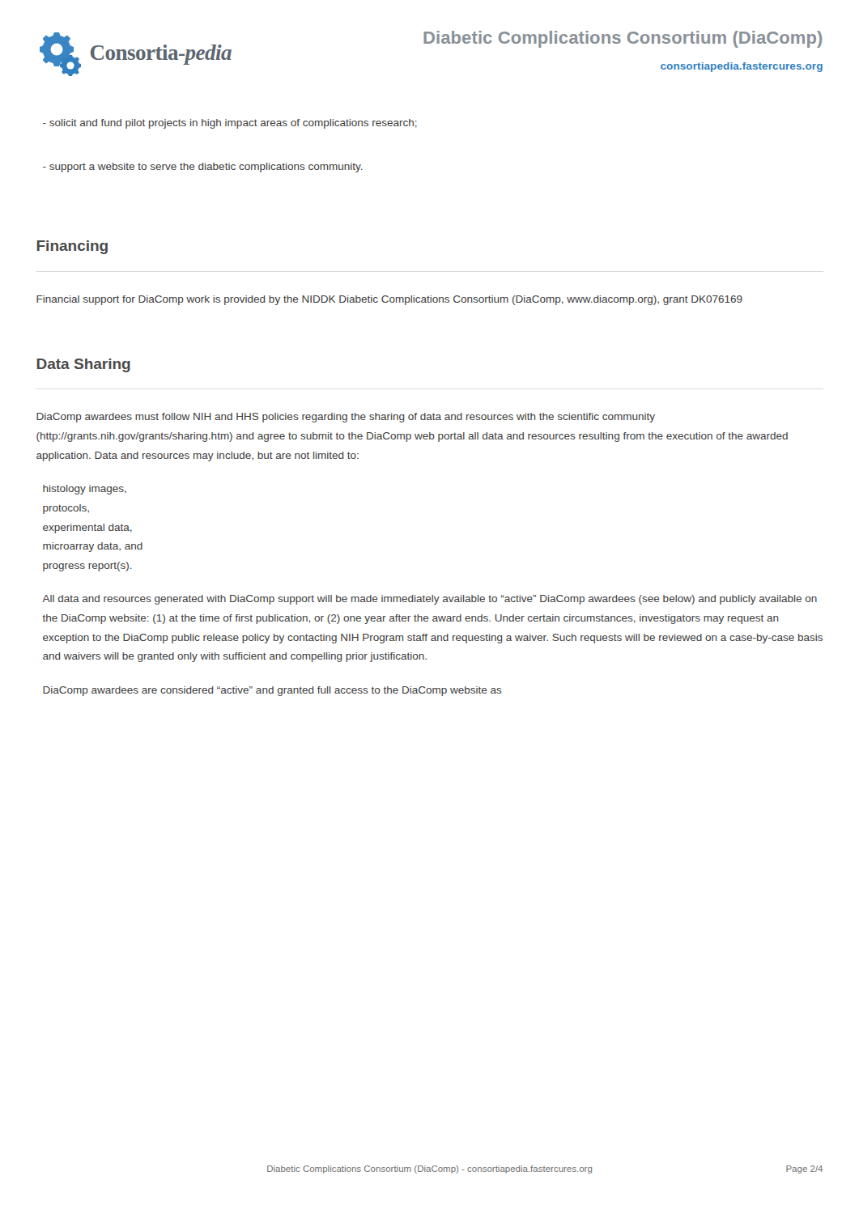Consortia-pedia
Diabetic Complications Consortium (DiaComp)
consortiapedia.fastercures.org
- solicit and fund pilot projects in high impact areas of complications research;
- support a website to serve the diabetic complications community.
Financing
Financial support for DiaComp work is provided by the NIDDK Diabetic Complications Consortium (DiaComp, www.diacomp.org), grant DK076169
Data Sharing
DiaComp awardees must follow NIH and HHS policies regarding the sharing of data and resources with the scientific community (http://grants.nih.gov/grants/sharing.htm) and agree to submit to the DiaComp web portal all data and resources resulting from the execution of the awarded application. Data and resources may include, but are not limited to:
histology images,
protocols,
experimental data,
microarray data, and
progress report(s).
All data and resources generated with DiaComp support will be made immediately available to “active” DiaComp awardees (see below) and publicly available on the DiaComp website: (1) at the time of first publication, or (2) one year after the award ends. Under certain circumstances, investigators may request an exception to the DiaComp public release policy by contacting NIH Program staff and requesting a waiver. Such requests will be reviewed on a case-by-case basis and waivers will be granted only with sufficient and compelling prior justification.
DiaComp awardees are considered “active” and granted full access to the DiaComp website as
Diabetic Complications Consortium (DiaComp) - consortiapedia.fastercures.org
Page 2/4